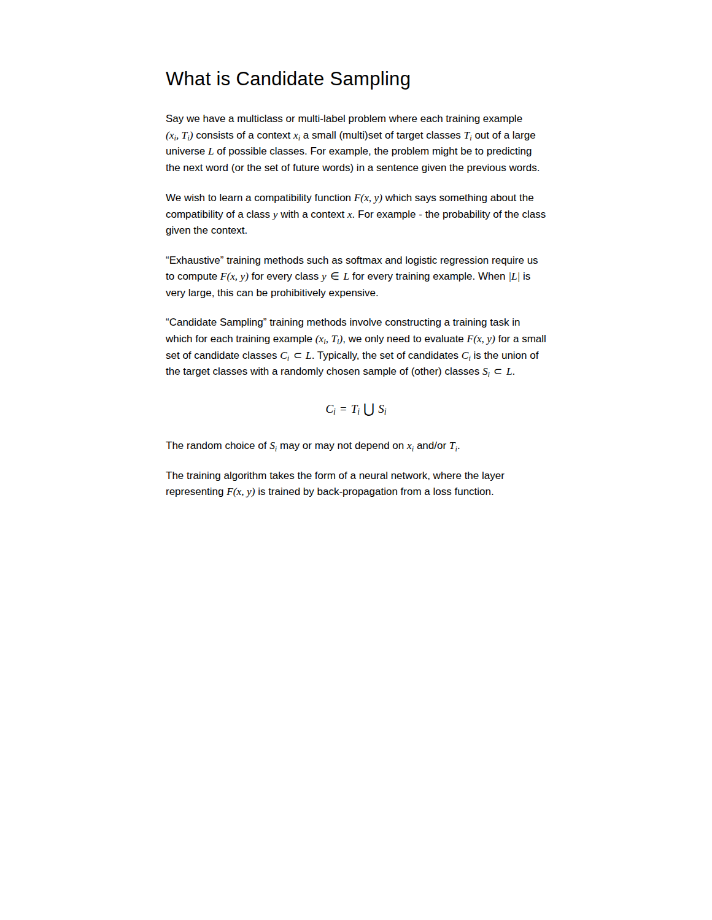What is Candidate Sampling
Say we have a multiclass or multi-label problem where each training example (xi, Ti) consists of a context xi a small (multi)set of target classes Ti out of a large universe L of possible classes. For example, the problem might be to predicting the next word (or the set of future words) in a sentence given the previous words.
We wish to learn a compatibility function F(x, y) which says something about the compatibility of a class y with a context x. For example - the probability of the class given the context.
“Exhaustive” training methods such as softmax and logistic regression require us to compute F(x, y) for every class y ∈ L for every training example. When |L| is very large, this can be prohibitively expensive.
“Candidate Sampling” training methods involve constructing a training task in which for each training example (xi, Ti), we only need to evaluate F(x, y) for a small set of candidate classes Ci ⊂ L. Typically, the set of candidates Ci is the union of the target classes with a randomly chosen sample of (other) classes Si ⊂ L.
Ci = Ti ⋃ Si
The random choice of Si may or may not depend on xi and/or Ti.
The training algorithm takes the form of a neural network, where the layer representing F(x, y) is trained by back-propagation from a loss function.